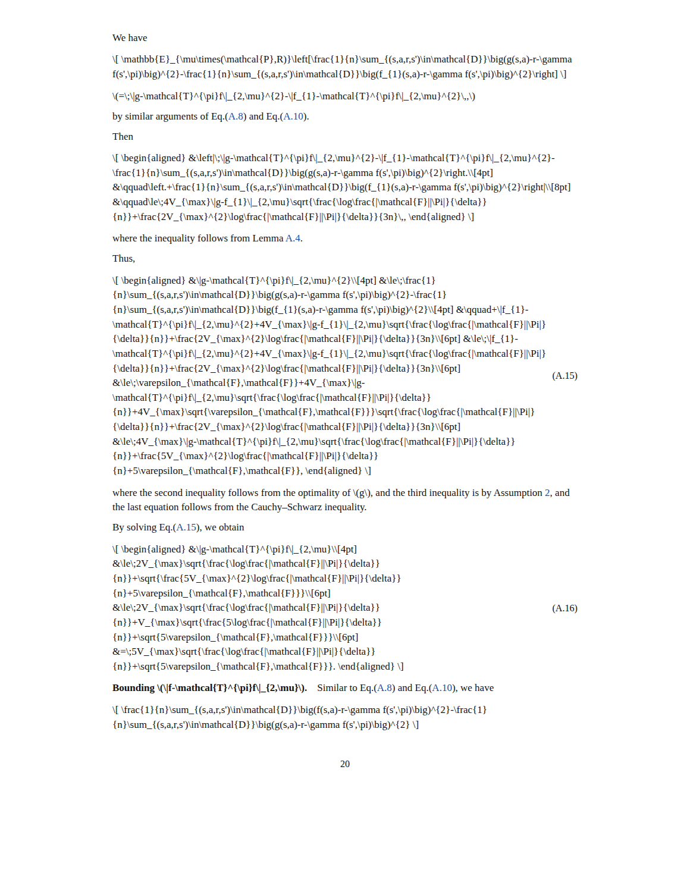We have
\[ \mathbb{E}_{\mu\times(\mathcal{P},R)}\left[\frac{1}{n}\sum_{(s,a,r,s')\in\mathcal{D}}\big(g(s,a)-r-\gamma f(s',\pi)\big)^{2}-\frac{1}{n}\sum_{(s,a,r,s')\in\mathcal{D}}\big(f_{1}(s,a)-r-\gamma f(s',\pi)\big)^{2}\right] \]
\(=\;\|g-\mathcal{T}^{\pi}f\|_{2,\mu}^{2}-\|f_{1}-\mathcal{T}^{\pi}f\|_{2,\mu}^{2}\,,\)
by similar arguments of Eq.(A.8) and Eq.(A.10).
Then
\[ \begin{aligned} &\left|\;\|g-\mathcal{T}^{\pi}f\|_{2,\mu}^{2}-\|f_{1}-\mathcal{T}^{\pi}f\|_{2,\mu}^{2}-\frac{1}{n}\sum_{(s,a,r,s')\in\mathcal{D}}\big(g(s,a)-r-\gamma f(s',\pi)\big)^{2}\right.\\[4pt] &\qquad\left.+\frac{1}{n}\sum_{(s,a,r,s')\in\mathcal{D}}\big(f_{1}(s,a)-r-\gamma f(s',\pi)\big)^{2}\right|\\[8pt] &\qquad\le\;4V_{\max}\|g-f_{1}\|_{2,\mu}\sqrt{\frac{\log\frac{|\mathcal{F}||\Pi|}{\delta}}{n}}+\frac{2V_{\max}^{2}\log\frac{|\mathcal{F}||\Pi|}{\delta}}{3n}\,, \end{aligned} \]
where the inequality follows from Lemma A.4.
Thus,
\[ \begin{aligned} &\|g-\mathcal{T}^{\pi}f\|_{2,\mu}^{2}\\[4pt] &\le\;\frac{1}{n}\sum_{(s,a,r,s')\in\mathcal{D}}\big(g(s,a)-r-\gamma f(s',\pi)\big)^{2}-\frac{1}{n}\sum_{(s,a,r,s')\in\mathcal{D}}\big(f_{1}(s,a)-r-\gamma f(s',\pi)\big)^{2}\\[4pt] &\qquad+\|f_{1}-\mathcal{T}^{\pi}f\|_{2,\mu}^{2}+4V_{\max}\|g-f_{1}\|_{2,\mu}\sqrt{\frac{\log\frac{|\mathcal{F}||\Pi|}{\delta}}{n}}+\frac{2V_{\max}^{2}\log\frac{|\mathcal{F}||\Pi|}{\delta}}{3n}\\[6pt] &\le\;\|f_{1}-\mathcal{T}^{\pi}f\|_{2,\mu}^{2}+4V_{\max}\|g-f_{1}\|_{2,\mu}\sqrt{\frac{\log\frac{|\mathcal{F}||\Pi|}{\delta}}{n}}+\frac{2V_{\max}^{2}\log\frac{|\mathcal{F}||\Pi|}{\delta}}{3n}\\[6pt] &\le\;\varepsilon_{\mathcal{F},\mathcal{F}}+4V_{\max}\|g-\mathcal{T}^{\pi}f\|_{2,\mu}\sqrt{\frac{\log\frac{|\mathcal{F}||\Pi|}{\delta}}{n}}+4V_{\max}\sqrt{\varepsilon_{\mathcal{F},\mathcal{F}}}\sqrt{\frac{\log\frac{|\mathcal{F}||\Pi|}{\delta}}{n}}+\frac{2V_{\max}^{2}\log\frac{|\mathcal{F}||\Pi|}{\delta}}{3n}\\[6pt] &\le\;4V_{\max}\|g-\mathcal{T}^{\pi}f\|_{2,\mu}\sqrt{\frac{\log\frac{|\mathcal{F}||\Pi|}{\delta}}{n}}+\frac{5V_{\max}^{2}\log\frac{|\mathcal{F}||\Pi|}{\delta}}{n}+5\varepsilon_{\mathcal{F},\mathcal{F}}, \end{aligned} \]
(A.15)
where the second inequality follows from the optimality of \(g\), and the third inequality is by Assumption 2, and the last equation follows from the Cauchy–Schwarz inequality.
By solving Eq.(A.15), we obtain
\[ \begin{aligned} &\|g-\mathcal{T}^{\pi}f\|_{2,\mu}\\[4pt] &\le\;2V_{\max}\sqrt{\frac{\log\frac{|\mathcal{F}||\Pi|}{\delta}}{n}}+\sqrt{\frac{5V_{\max}^{2}\log\frac{|\mathcal{F}||\Pi|}{\delta}}{n}+5\varepsilon_{\mathcal{F},\mathcal{F}}}\\[6pt] &\le\;2V_{\max}\sqrt{\frac{\log\frac{|\mathcal{F}||\Pi|}{\delta}}{n}}+V_{\max}\sqrt{\frac{5\log\frac{|\mathcal{F}||\Pi|}{\delta}}{n}}+\sqrt{5\varepsilon_{\mathcal{F},\mathcal{F}}}\\[6pt] &=\;5V_{\max}\sqrt{\frac{\log\frac{|\mathcal{F}||\Pi|}{\delta}}{n}}+\sqrt{5\varepsilon_{\mathcal{F},\mathcal{F}}}. \end{aligned} \]
(A.16)
Bounding \(\|f-\mathcal{T}^{\pi}f\|_{2,\mu}\). Similar to Eq.(A.8) and Eq.(A.10), we have
\[ \frac{1}{n}\sum_{(s,a,r,s')\in\mathcal{D}}\big(f(s,a)-r-\gamma f(s',\pi)\big)^{2}-\frac{1}{n}\sum_{(s,a,r,s')\in\mathcal{D}}\big(g(s,a)-r-\gamma f(s',\pi)\big)^{2} \]
20